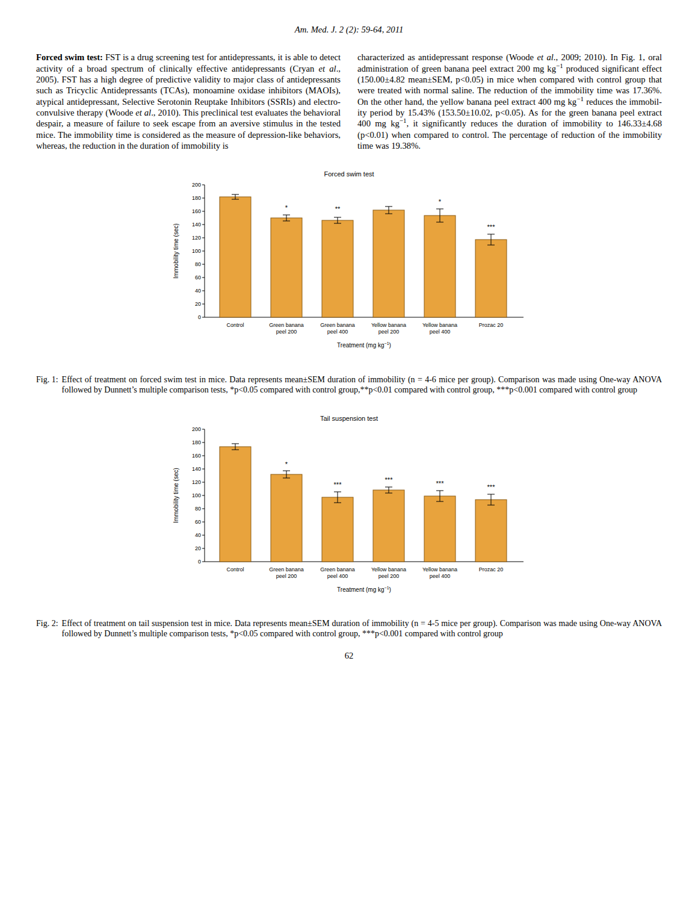Am. Med. J. 2 (2): 59-64, 2011
Forced swim test: FST is a drug screening test for antidepressants, it is able to detect activity of a broad spectrum of clinically effective antidepressants (Cryan et al., 2005). FST has a high degree of predictive validity to major class of antidepressants such as Tricyclic Antidepressants (TCAs), monoamine oxidase inhibitors (MAOIs), atypical antidepressant, Selective Serotonin Reuptake Inhibitors (SSRIs) and electroconvulsive therapy (Woode et al., 2010). This preclinical test evaluates the behavioral despair, a measure of failure to seek escape from an aversive stimulus in the tested mice. The immobility time is considered as the measure of depression-like behaviors, whereas, the reduction in the duration of immobility is
characterized as antidepressant response (Woode et al., 2009; 2010). In Fig. 1, oral administration of green banana peel extract 200 mg kg−1 produced significant effect (150.00±4.82 mean±SEM, p<0.05) in mice when compared with control group that were treated with normal saline. The reduction of the immobility time was 17.36%. On the other hand, the yellow banana peel extract 400 mg kg−1 reduces the immobility period by 15.43% (153.50±10.02, p<0.05). As for the green banana peel extract 400 mg kg−1, it significantly reduces the duration of immobility to 146.33±4.68 (p<0.01) when compared to control. The percentage of reduction of the immobility time was 19.38%.
Forced swim test 200 180 160 140 120 100 80 60 40 20 0 Immobility time (sec) * ** * *** Control Green banana peel 200 Green banana peel 400 Yellow banana peel 200 Yellow banana peel 400 Prozac 20 Treatment (mg kg−1)
Fig. 1:
Effect of treatment on forced swim test in mice. Data represents mean±SEM duration of immobility (n = 4-6 mice per group). Comparison was made using One-way ANOVA followed by Dunnett’s multiple comparison tests, *p<0.05 compared with control group,**p<0.01 compared with control group, ***p<0.001 compared with control group
Tail suspension test 200 180 160 140 120 100 80 60 40 20 0 Immobility time (sec) * *** *** *** *** Control Green banana peel 200 Green banana peel 400 Yellow banana peel 200 Yellow banana peel 400 Prozac 20 Treatment (mg kg−1)
Fig. 2:
Effect of treatment on tail suspension test in mice. Data represents mean±SEM duration of immobility (n = 4-5 mice per group). Comparison was made using One-way ANOVA followed by Dunnett’s multiple comparison tests, *p<0.05 compared with control group, ***p<0.001 compared with control group
62